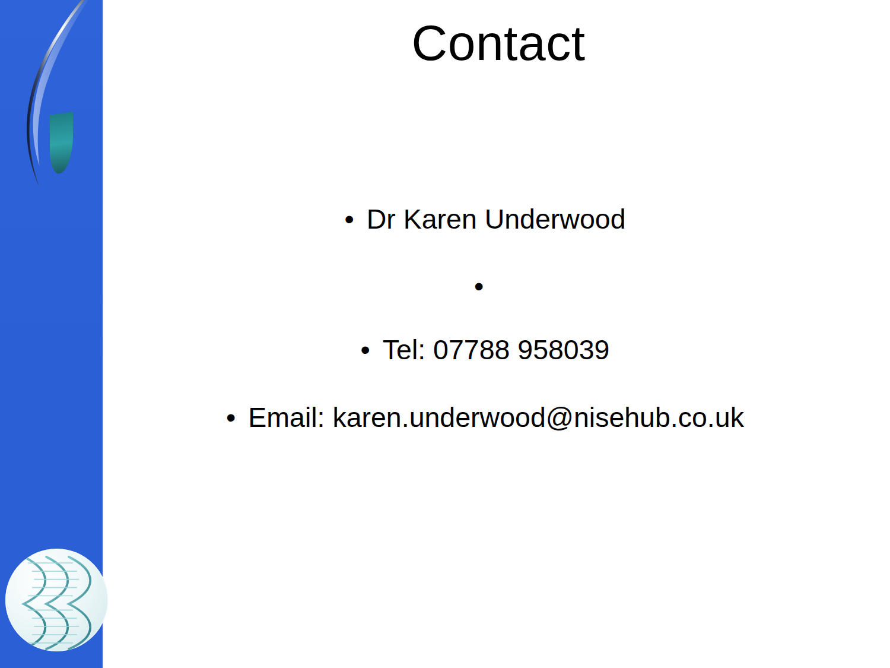Contact
Dr Karen Underwood
Tel: 07788 958039
Email: karen.underwood@nisehub.co.uk